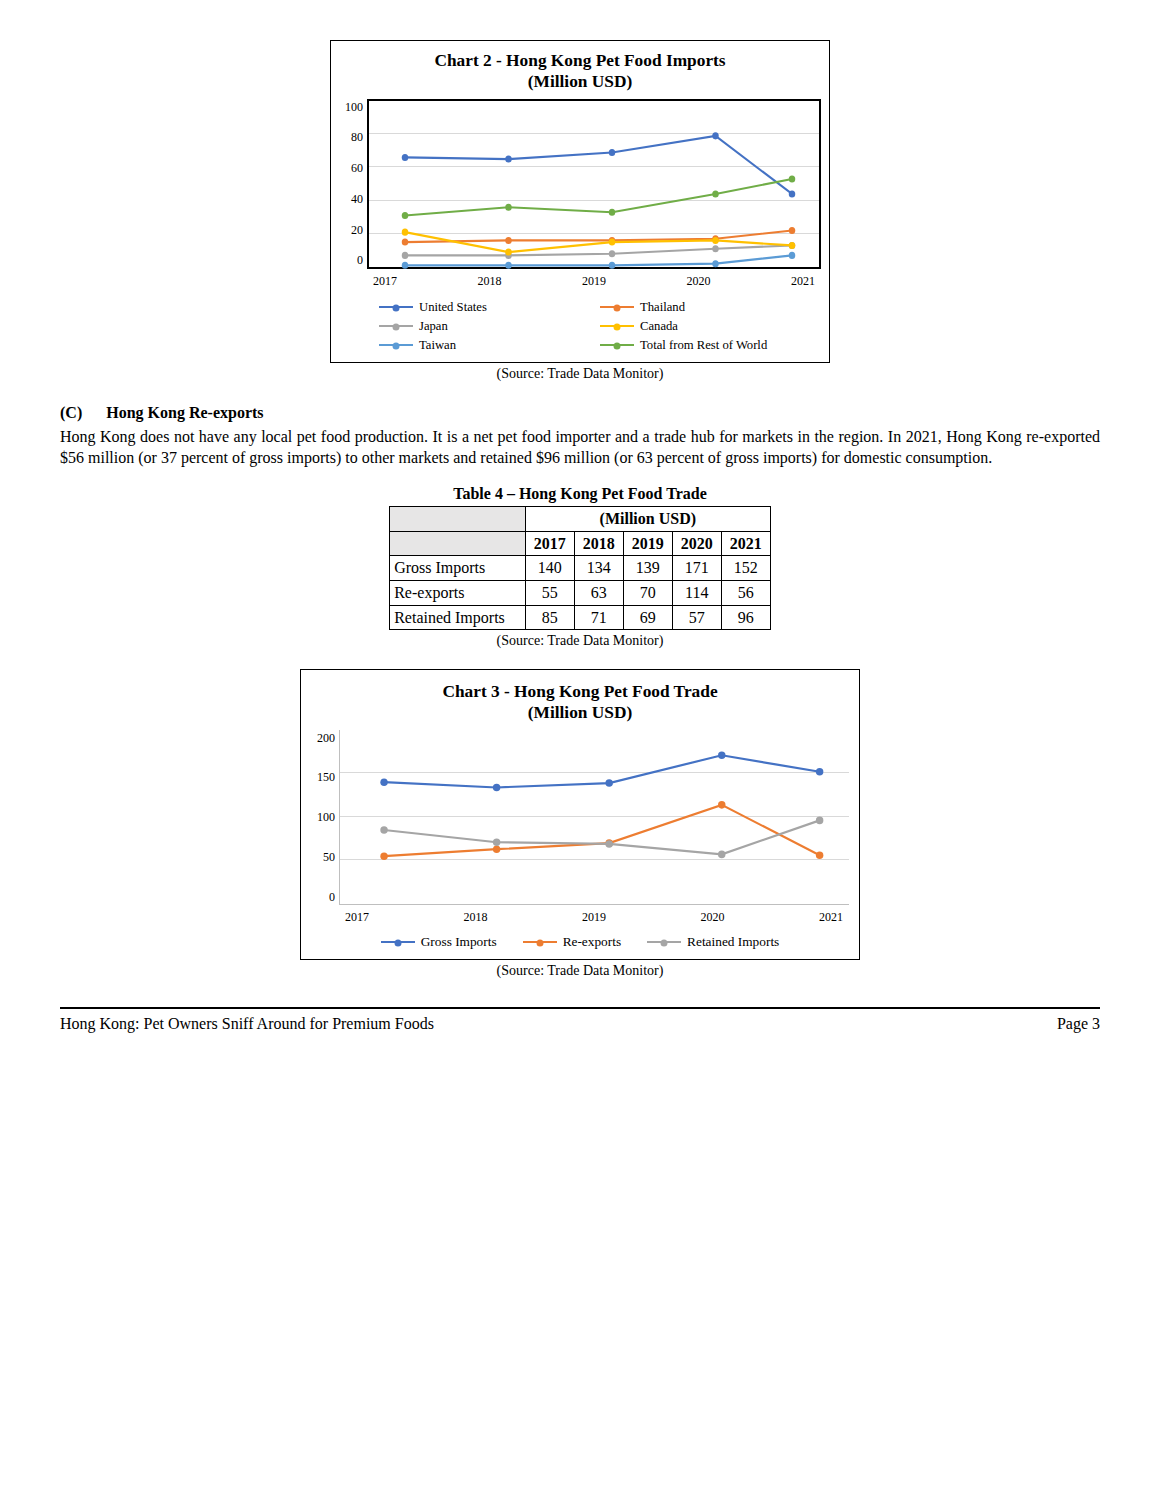Chart 2 - Hong Kong Pet Food Imports
(Million USD)
100 80 60 40 20 0
2017 2018 2019 2020 2021
United States
Thailand
Japan
Canada
Taiwan
Total from Rest of World
(Source: Trade Data Monitor)
(C) Hong Kong Re-exports
Hong Kong does not have any local pet food production. It is a net pet food importer and a trade hub for markets in the region. In 2021, Hong Kong re-exported $56 million (or 37 percent of gross imports) to other markets and retained $96 million (or 63 percent of gross imports) for domestic consumption.
Table 4 – Hong Kong Pet Food Trade
| | (Million USD) |
| --- | --- |
| | 2017 | 2018 | 2019 | 2020 | 2021 |
| Gross Imports | 140 | 134 | 139 | 171 | 152 |
| Re-exports | 55 | 63 | 70 | 114 | 56 |
| Retained Imports | 85 | 71 | 69 | 57 | 96 |
(Source: Trade Data Monitor)
Chart 3 - Hong Kong Pet Food Trade
(Million USD)
200 150 100 50 0
2017 2018 2019 2020 2021
Gross Imports
Re-exports
Retained Imports
(Source: Trade Data Monitor)
Hong Kong: Pet Owners Sniff Around for Premium Foods Page 3